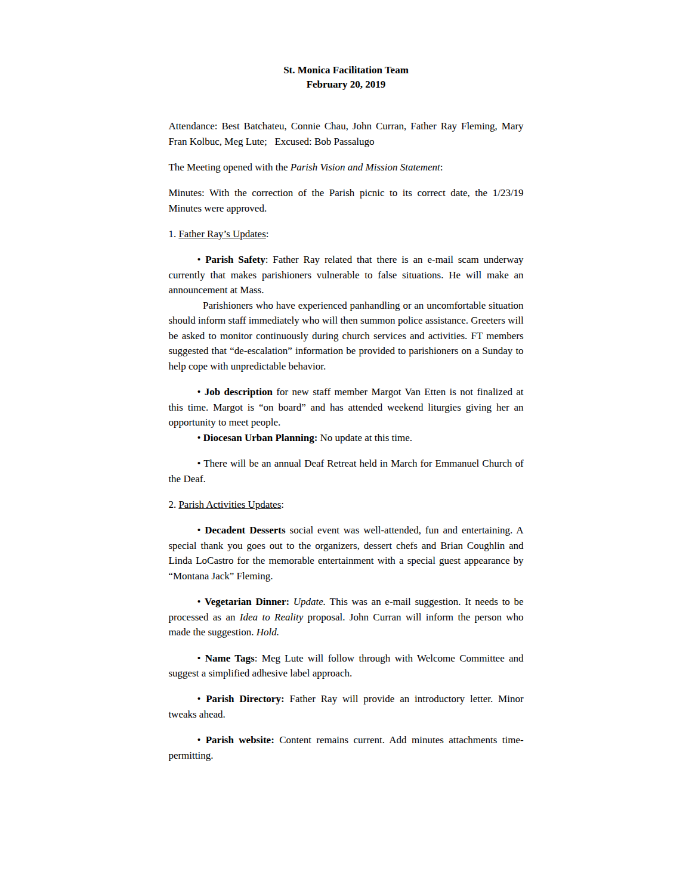St. Monica Facilitation Team February 20, 2019
Attendance: Best Batchateu, Connie Chau, John Curran, Father Ray Fleming, Mary Fran Kolbuc, Meg Lute; Excused: Bob Passalugo
The Meeting opened with the Parish Vision and Mission Statement:
Minutes: With the correction of the Parish picnic to its correct date, the 1/23/19 Minutes were approved.
1. Father Ray’s Updates:
• Parish Safety: Father Ray related that there is an e-mail scam underway currently that makes parishioners vulnerable to false situations. He will make an announcement at Mass.
Parishioners who have experienced panhandling or an uncomfortable situation should inform staff immediately who will then summon police assistance. Greeters will be asked to monitor continuously during church services and activities. FT members suggested that “de-escalation” information be provided to parishioners on a Sunday to help cope with unpredictable behavior.
• Job description for new staff member Margot Van Etten is not finalized at this time. Margot is “on board” and has attended weekend liturgies giving her an opportunity to meet people.
• Diocesan Urban Planning: No update at this time.
• There will be an annual Deaf Retreat held in March for Emmanuel Church of the Deaf.
2. Parish Activities Updates:
• Decadent Desserts social event was well-attended, fun and entertaining. A special thank you goes out to the organizers, dessert chefs and Brian Coughlin and Linda LoCastro for the memorable entertainment with a special guest appearance by “Montana Jack” Fleming.
• Vegetarian Dinner: Update. This was an e-mail suggestion. It needs to be processed as an Idea to Reality proposal. John Curran will inform the person who made the suggestion. Hold.
• Name Tags: Meg Lute will follow through with Welcome Committee and suggest a simplified adhesive label approach.
• Parish Directory: Father Ray will provide an introductory letter. Minor tweaks ahead.
• Parish website: Content remains current. Add minutes attachments time-permitting.